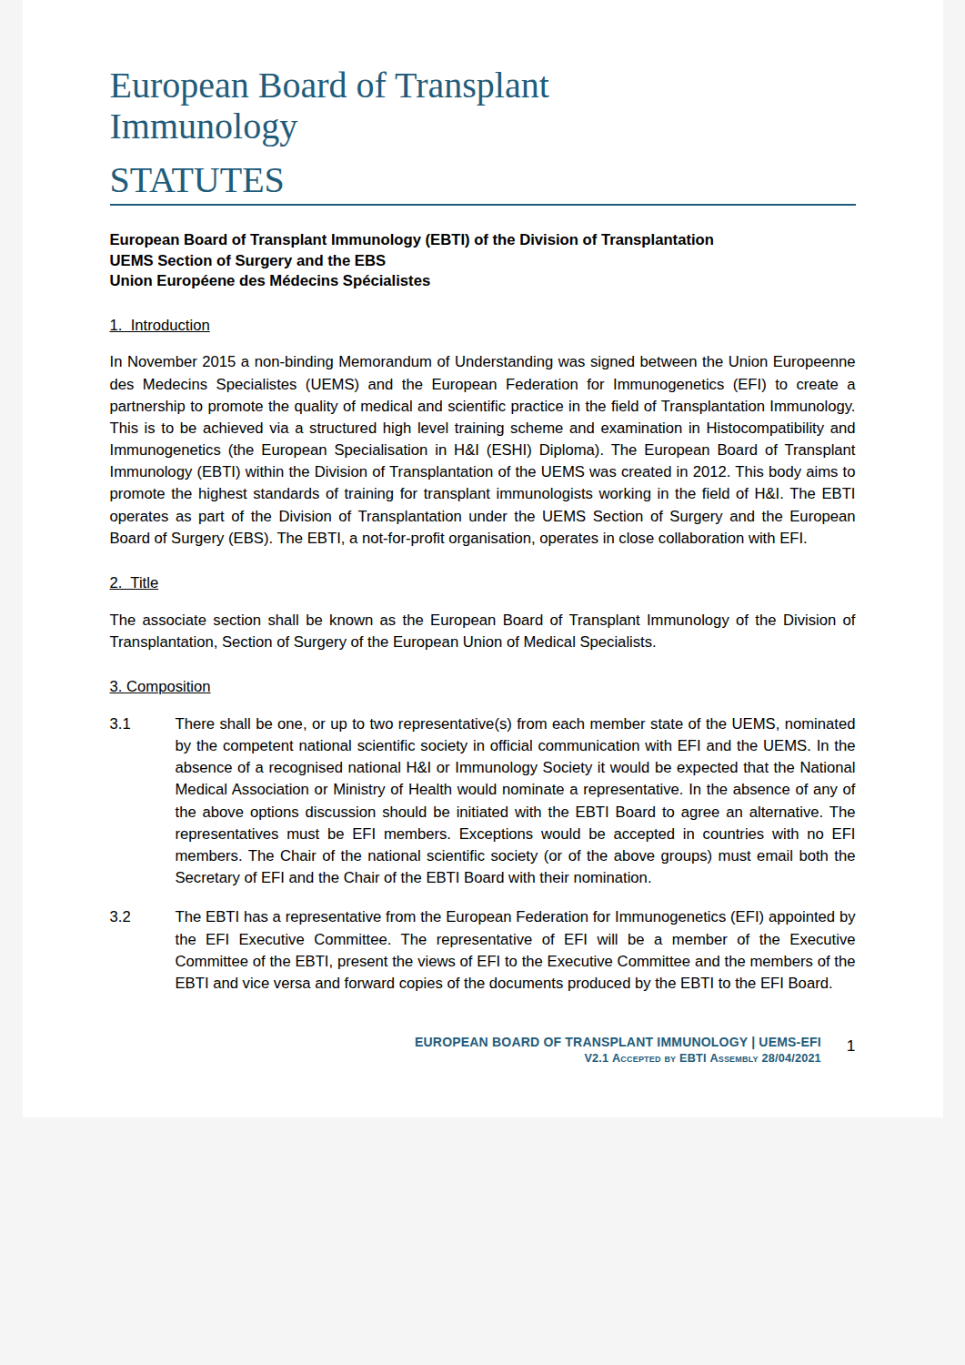European Board of Transplant
Immunology
STATUTES
European Board of Transplant Immunology (EBTI) of the Division of Transplantation
UEMS Section of Surgery and the EBS
Union Européene des Médecins Spécialistes
1. Introduction
In November 2015 a non-binding Memorandum of Understanding was signed between the Union Europeenne des Medecins Specialistes (UEMS) and the European Federation for Immunogenetics (EFI) to create a partnership to promote the quality of medical and scientific practice in the field of Transplantation Immunology. This is to be achieved via a structured high level training scheme and examination in Histocompatibility and Immunogenetics (the European Specialisation in H&I (ESHI) Diploma). The European Board of Transplant Immunology (EBTI) within the Division of Transplantation of the UEMS was created in 2012. This body aims to promote the highest standards of training for transplant immunologists working in the field of H&I. The EBTI operates as part of the Division of Transplantation under the UEMS Section of Surgery and the European Board of Surgery (EBS). The EBTI, a not-for-profit organisation, operates in close collaboration with EFI.
2. Title
The associate section shall be known as the European Board of Transplant Immunology of the Division of Transplantation, Section of Surgery of the European Union of Medical Specialists.
3. Composition
3.1
There shall be one, or up to two representative(s) from each member state of the UEMS, nominated by the competent national scientific society in official communication with EFI and the UEMS. In the absence of a recognised national H&I or Immunology Society it would be expected that the National Medical Association or Ministry of Health would nominate a representative. In the absence of any of the above options discussion should be initiated with the EBTI Board to agree an alternative. The representatives must be EFI members. Exceptions would be accepted in countries with no EFI members. The Chair of the national scientific society (or of the above groups) must email both the Secretary of EFI and the Chair of the EBTI Board with their nomination.
3.2
The EBTI has a representative from the European Federation for Immunogenetics (EFI) appointed by the EFI Executive Committee. The representative of EFI will be a member of the Executive Committee of the EBTI, present the views of EFI to the Executive Committee and the members of the EBTI and vice versa and forward copies of the documents produced by the EBTI to the EFI Board.
EUROPEAN BOARD OF TRANSPLANT IMMUNOLOGY | UEMS-EFI
V2.1 Accepted by EBTI Assembly 28/04/2021
1